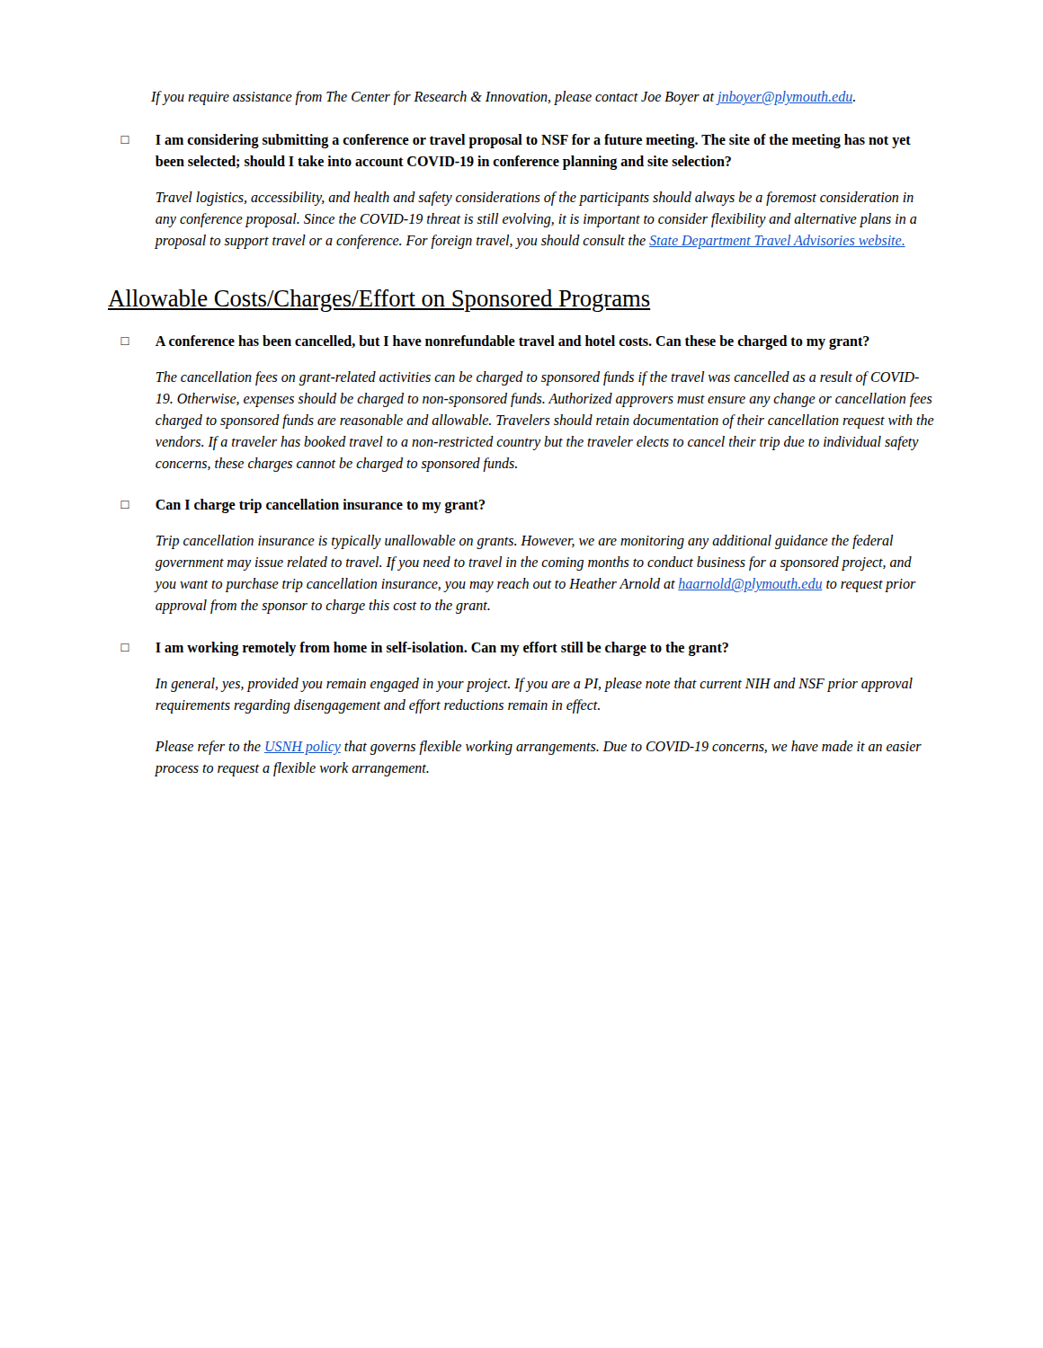If you require assistance from The Center for Research & Innovation, please contact Joe Boyer at jnboyer@plymouth.edu.
I am considering submitting a conference or travel proposal to NSF for a future meeting. The site of the meeting has not yet been selected; should I take into account COVID-19 in conference planning and site selection?
Travel logistics, accessibility, and health and safety considerations of the participants should always be a foremost consideration in any conference proposal. Since the COVID-19 threat is still evolving, it is important to consider flexibility and alternative plans in a proposal to support travel or a conference. For foreign travel, you should consult the State Department Travel Advisories website.
Allowable Costs/Charges/Effort on Sponsored Programs
A conference has been cancelled, but I have nonrefundable travel and hotel costs. Can these be charged to my grant?
The cancellation fees on grant-related activities can be charged to sponsored funds if the travel was cancelled as a result of COVID-19. Otherwise, expenses should be charged to non-sponsored funds. Authorized approvers must ensure any change or cancellation fees charged to sponsored funds are reasonable and allowable. Travelers should retain documentation of their cancellation request with the vendors. If a traveler has booked travel to a non-restricted country but the traveler elects to cancel their trip due to individual safety concerns, these charges cannot be charged to sponsored funds.
Can I charge trip cancellation insurance to my grant?
Trip cancellation insurance is typically unallowable on grants. However, we are monitoring any additional guidance the federal government may issue related to travel. If you need to travel in the coming months to conduct business for a sponsored project, and you want to purchase trip cancellation insurance, you may reach out to Heather Arnold at haarnold@plymouth.edu to request prior approval from the sponsor to charge this cost to the grant.
I am working remotely from home in self-isolation. Can my effort still be charge to the grant?
In general, yes, provided you remain engaged in your project. If you are a PI, please note that current NIH and NSF prior approval requirements regarding disengagement and effort reductions remain in effect.
Please refer to the USNH policy that governs flexible working arrangements. Due to COVID-19 concerns, we have made it an easier process to request a flexible work arrangement.